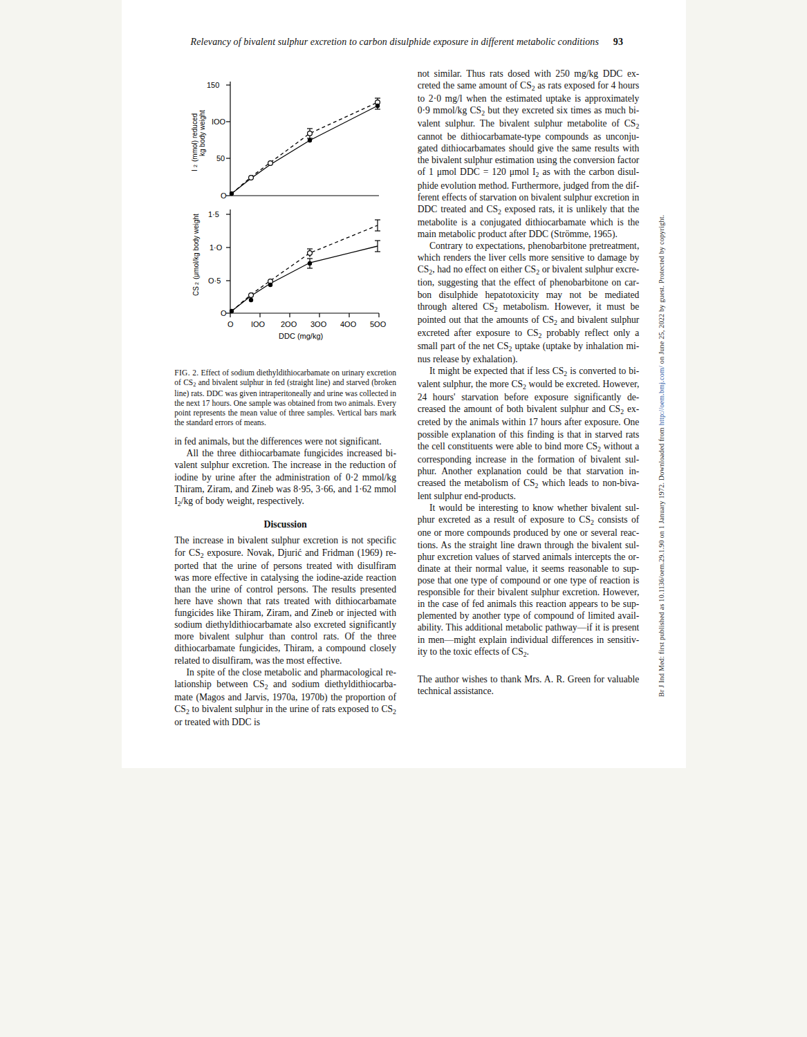Br J Ind Med: first published as 10.1136/oem.29.1.90 on 1 January 1972. Downloaded from http://oem.bmj.com/ on June 25, 2022 by guest. Protected by copyright.
Relevancy of bivalent sulphur excretion to carbon disulphide exposure in different metabolic conditions 93
150 IOO 50 O I 2 (mmol) reduced kg body weight 1·5 1·O O·5 O O IOO 2OO 3OO 4OO 5OO DDC (mg/kg) CS 2 (μmol/kg body weight
FIG. 2. Effect of sodium diethyldithiocarbamate on urinary excretion of CS2 and bivalent sulphur in fed (straight line) and starved (broken line) rats. DDC was given intraperitoneally and urine was collected in the next 17 hours. One sample was obtained from two animals. Every point represents the mean value of three samples. Vertical bars mark the standard errors of means.
in fed animals, but the differences were not significant.
All the three dithiocarbamate fungicides increased bivalent sulphur excretion. The increase in the reduction of iodine by urine after the administration of 0·2 mmol/kg Thiram, Ziram, and Zineb was 8·95, 3·66, and 1·62 mmol I2/kg of body weight, respectively.
Discussion
The increase in bivalent sulphur excretion is not specific for CS2 exposure. Novak, Djurić and Fridman (1969) reported that the urine of persons treated with disulfiram was more effective in catalysing the iodine-azide reaction than the urine of control persons. The results presented here have shown that rats treated with dithiocarbamate fungicides like Thiram, Ziram, and Zineb or injected with sodium diethyldithiocarbamate also excreted significantly more bivalent sulphur than control rats. Of the three dithiocarbamate fungicides, Thiram, a compound closely related to disulfiram, was the most effective.
In spite of the close metabolic and pharmacological relationship between CS2 and sodium diethyldithiocarbamate (Magos and Jarvis, 1970a, 1970b) the proportion of CS2 to bivalent sulphur in the urine of rats exposed to CS2 or treated with DDC is
not similar. Thus rats dosed with 250 mg/kg DDC excreted the same amount of CS2 as rats exposed for 4 hours to 2·0 mg/l when the estimated uptake is approximately 0·9 mmol/kg CS2 but they excreted six times as much bivalent sulphur. The bivalent sulphur metabolite of CS2 cannot be dithiocarbamate-type compounds as unconjugated dithiocarbamates should give the same results with the bivalent sulphur estimation using the conversion factor of 1 μmol DDC = 120 μmol I2 as with the carbon disulphide evolution method. Furthermore, judged from the different effects of starvation on bivalent sulphur excretion in DDC treated and CS2 exposed rats, it is unlikely that the metabolite is a conjugated dithiocarbamate which is the main metabolic product after DDC (Strömme, 1965).
Contrary to expectations, phenobarbitone pretreatment, which renders the liver cells more sensitive to damage by CS2, had no effect on either CS2 or bivalent sulphur excretion, suggesting that the effect of phenobarbitone on carbon disulphide hepatotoxicity may not be mediated through altered CS2 metabolism. However, it must be pointed out that the amounts of CS2 and bivalent sulphur excreted after exposure to CS2 probably reflect only a small part of the net CS2 uptake (uptake by inhalation minus release by exhalation).
It might be expected that if less CS2 is converted to bivalent sulphur, the more CS2 would be excreted. However, 24 hours' starvation before exposure significantly decreased the amount of both bivalent sulphur and CS2 excreted by the animals within 17 hours after exposure. One possible explanation of this finding is that in starved rats the cell constituents were able to bind more CS2 without a corresponding increase in the formation of bivalent sulphur. Another explanation could be that starvation increased the metabolism of CS2 which leads to non-bivalent sulphur end-products.
It would be interesting to know whether bivalent sulphur excreted as a result of exposure to CS2 consists of one or more compounds produced by one or several reactions. As the straight line drawn through the bivalent sulphur excretion values of starved animals intercepts the ordinate at their normal value, it seems reasonable to suppose that one type of compound or one type of reaction is responsible for their bivalent sulphur excretion. However, in the case of fed animals this reaction appears to be supplemented by another type of compound of limited availability. This additional metabolic pathway—if it is present in men—might explain individual differences in sensitivity to the toxic effects of CS2.
The author wishes to thank Mrs. A. R. Green for valuable technical assistance.